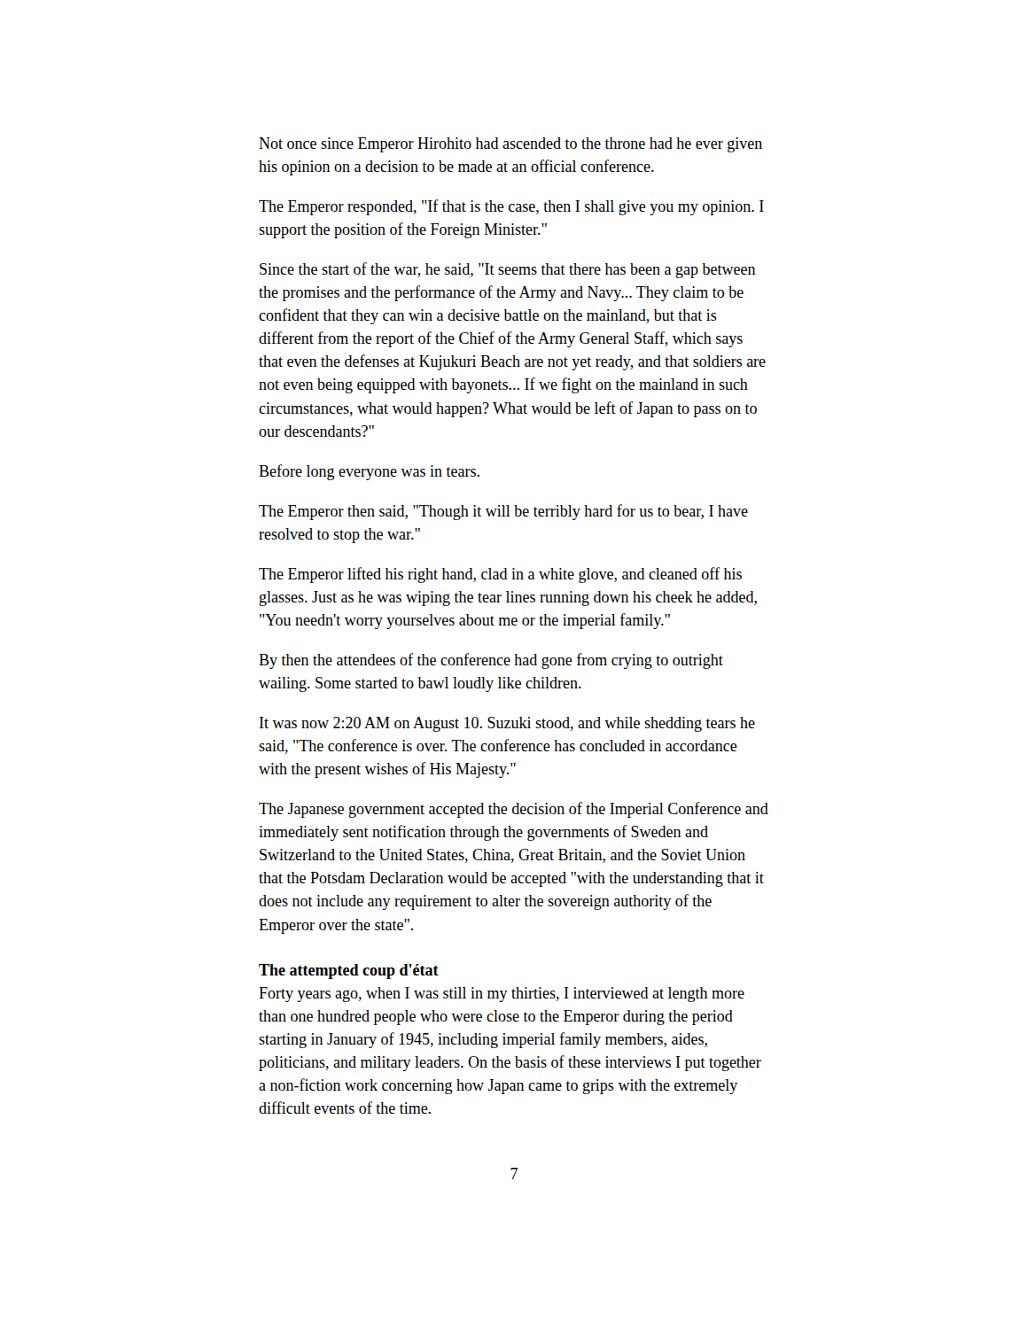Not once since Emperor Hirohito had ascended to the throne had he ever given his opinion on a decision to be made at an official conference.
The Emperor responded, "If that is the case, then I shall give you my opinion. I support the position of the Foreign Minister."
Since the start of the war, he said, "It seems that there has been a gap between the promises and the performance of the Army and Navy... They claim to be confident that they can win a decisive battle on the mainland, but that is different from the report of the Chief of the Army General Staff, which says that even the defenses at Kujukuri Beach are not yet ready, and that soldiers are not even being equipped with bayonets... If we fight on the mainland in such circumstances, what would happen? What would be left of Japan to pass on to our descendants?"
Before long everyone was in tears.
The Emperor then said, "Though it will be terribly hard for us to bear, I have resolved to stop the war."
The Emperor lifted his right hand, clad in a white glove, and cleaned off his glasses. Just as he was wiping the tear lines running down his cheek he added, "You needn't worry yourselves about me or the imperial family."
By then the attendees of the conference had gone from crying to outright wailing. Some started to bawl loudly like children.
It was now 2:20 AM on August 10. Suzuki stood, and while shedding tears he said, "The conference is over. The conference has concluded in accordance with the present wishes of His Majesty."
The Japanese government accepted the decision of the Imperial Conference and immediately sent notification through the governments of Sweden and Switzerland to the United States, China, Great Britain, and the Soviet Union that the Potsdam Declaration would be accepted "with the understanding that it does not include any requirement to alter the sovereign authority of the Emperor over the state".
The attempted coup d'état
Forty years ago, when I was still in my thirties, I interviewed at length more than one hundred people who were close to the Emperor during the period starting in January of 1945, including imperial family members, aides, politicians, and military leaders. On the basis of these interviews I put together a non-fiction work concerning how Japan came to grips with the extremely difficult events of the time.
7